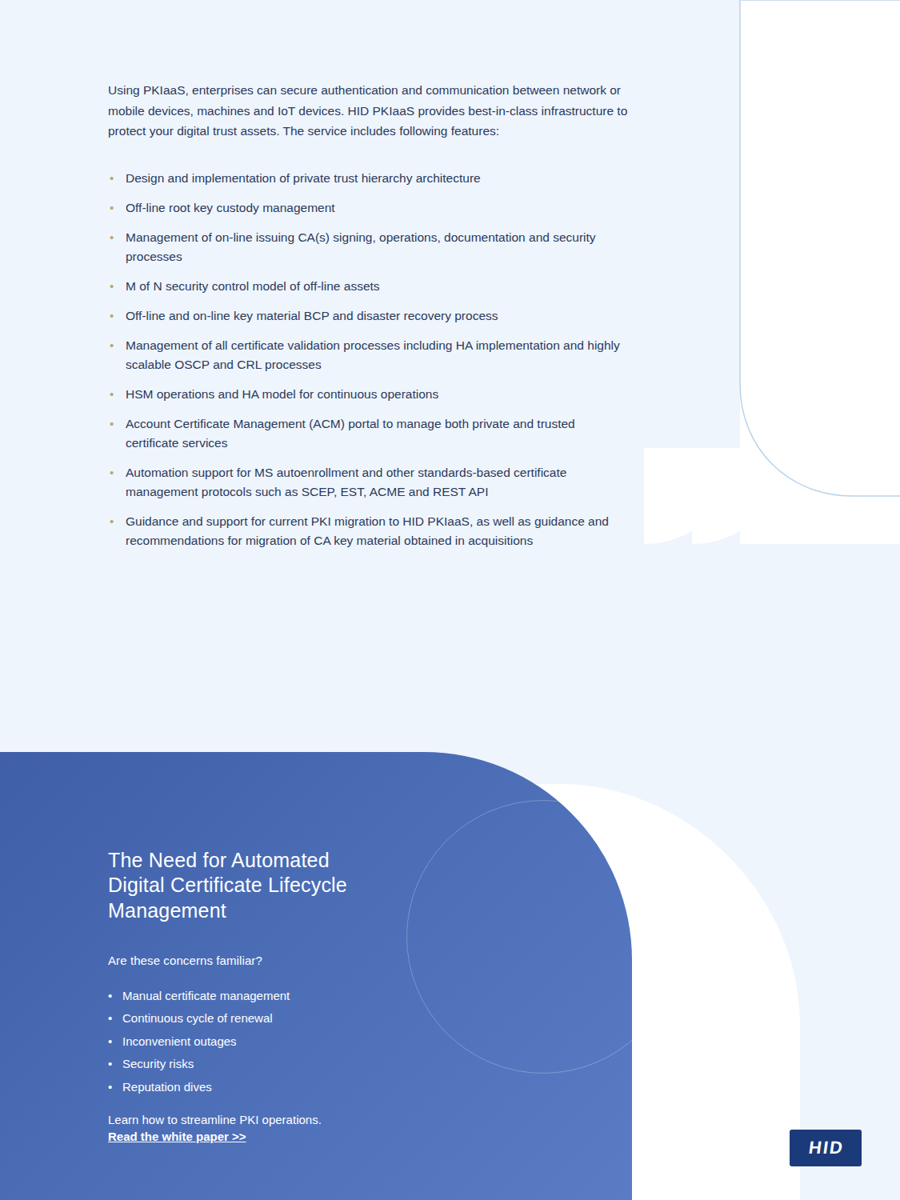Using PKIaaS, enterprises can secure authentication and communication between network or mobile devices, machines and IoT devices. HID PKIaaS provides best-in-class infrastructure to protect your digital trust assets. The service includes following features:
Design and implementation of private trust hierarchy architecture
Off-line root key custody management
Management of on-line issuing CA(s) signing, operations, documentation and security processes
M of N security control model of off-line assets
Off-line and on-line key material BCP and disaster recovery process
Management of all certificate validation processes including HA implementation and highly scalable OSCP and CRL processes
HSM operations and HA model for continuous operations
Account Certificate Management (ACM) portal to manage both private and trusted certificate services
Automation support for MS autoenrollment and other standards-based certificate management protocols such as SCEP, EST, ACME and REST API
Guidance and support for current PKI migration to HID PKIaaS, as well as guidance and recommendations for migration of CA key material obtained in acquisitions
The Need for Automated
Digital Certificate Lifecycle
Management
Are these concerns familiar?
Manual certificate management
Continuous cycle of renewal
Inconvenient outages
Security risks
Reputation dives
Learn how to streamline PKI operations.
Read the white paper >>
HID